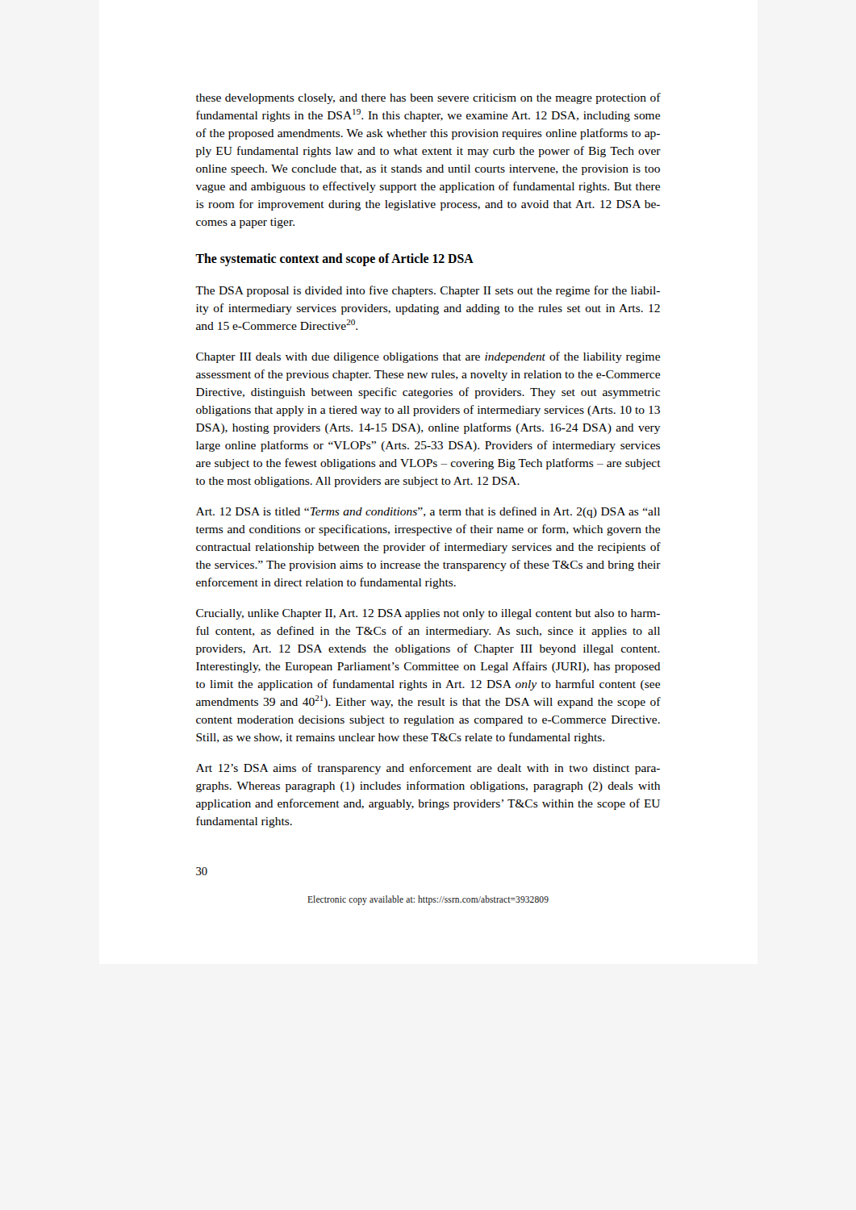these developments closely, and there has been severe criticism on the meagre protection of fundamental rights in the DSA19. In this chapter, we examine Art. 12 DSA, including some of the proposed amendments. We ask whether this provision requires online platforms to apply EU fundamental rights law and to what extent it may curb the power of Big Tech over online speech. We conclude that, as it stands and until courts intervene, the provision is too vague and ambiguous to effectively support the application of fundamental rights. But there is room for improvement during the legislative process, and to avoid that Art. 12 DSA becomes a paper tiger.
The systematic context and scope of Article 12 DSA
The DSA proposal is divided into five chapters. Chapter II sets out the regime for the liability of intermediary services providers, updating and adding to the rules set out in Arts. 12 and 15 e-Commerce Directive20.
Chapter III deals with due diligence obligations that are independent of the liability regime assessment of the previous chapter. These new rules, a novelty in relation to the e-Commerce Directive, distinguish between specific categories of providers. They set out asymmetric obligations that apply in a tiered way to all providers of intermediary services (Arts. 10 to 13 DSA), hosting providers (Arts. 14-15 DSA), online platforms (Arts. 16-24 DSA) and very large online platforms or “VLOPs” (Arts. 25-33 DSA). Providers of intermediary services are subject to the fewest obligations and VLOPs – covering Big Tech platforms – are subject to the most obligations. All providers are subject to Art. 12 DSA.
Art. 12 DSA is titled “Terms and conditions”, a term that is defined in Art. 2(q) DSA as “all terms and conditions or specifications, irrespective of their name or form, which govern the contractual relationship between the provider of intermediary services and the recipients of the services.” The provision aims to increase the transparency of these T&Cs and bring their enforcement in direct relation to fundamental rights.
Crucially, unlike Chapter II, Art. 12 DSA applies not only to illegal content but also to harmful content, as defined in the T&Cs of an intermediary. As such, since it applies to all providers, Art. 12 DSA extends the obligations of Chapter III beyond illegal content. Interestingly, the European Parliament’s Committee on Legal Affairs (JURI), has proposed to limit the application of fundamental rights in Art. 12 DSA only to harmful content (see amendments 39 and 4021). Either way, the result is that the DSA will expand the scope of content moderation decisions subject to regulation as compared to e-Commerce Directive. Still, as we show, it remains unclear how these T&Cs relate to fundamental rights.
Art 12’s DSA aims of transparency and enforcement are dealt with in two distinct paragraphs. Whereas paragraph (1) includes information obligations, paragraph (2) deals with application and enforcement and, arguably, brings providers’ T&Cs within the scope of EU fundamental rights.
30
Electronic copy available at: https://ssrn.com/abstract=3932809